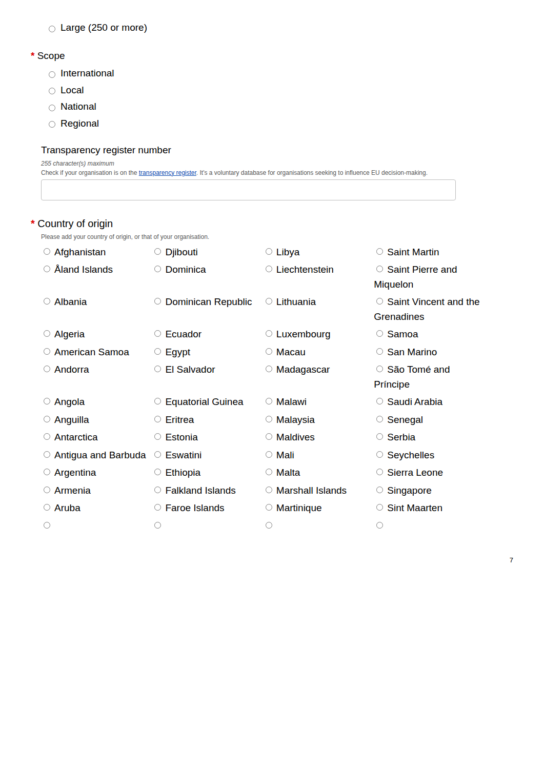Large (250 or more)
* Scope
International
Local
National
Regional
Transparency register number
255 character(s) maximum
Check if your organisation is on the transparency register. It's a voluntary database for organisations seeking to influence EU decision-making.
* Country of origin
Please add your country of origin, or that of your organisation.
| Afghanistan | Djibouti | Libya | Saint Martin |
| Åland Islands | Dominica | Liechtenstein | Saint Pierre and Miquelon |
| Albania | Dominican Republic | Lithuania | Saint Vincent and the Grenadines |
| Algeria | Ecuador | Luxembourg | Samoa |
| American Samoa | Egypt | Macau | San Marino |
| Andorra | El Salvador | Madagascar | São Tomé and Príncipe |
| Angola | Equatorial Guinea | Malawi | Saudi Arabia |
| Anguilla | Eritrea | Malaysia | Senegal |
| Antarctica | Estonia | Maldives | Serbia |
| Antigua and Barbuda | Eswatini | Mali | Seychelles |
| Argentina | Ethiopia | Malta | Sierra Leone |
| Armenia | Falkland Islands | Marshall Islands | Singapore |
| Aruba | Faroe Islands | Martinique | Sint Maarten |
7